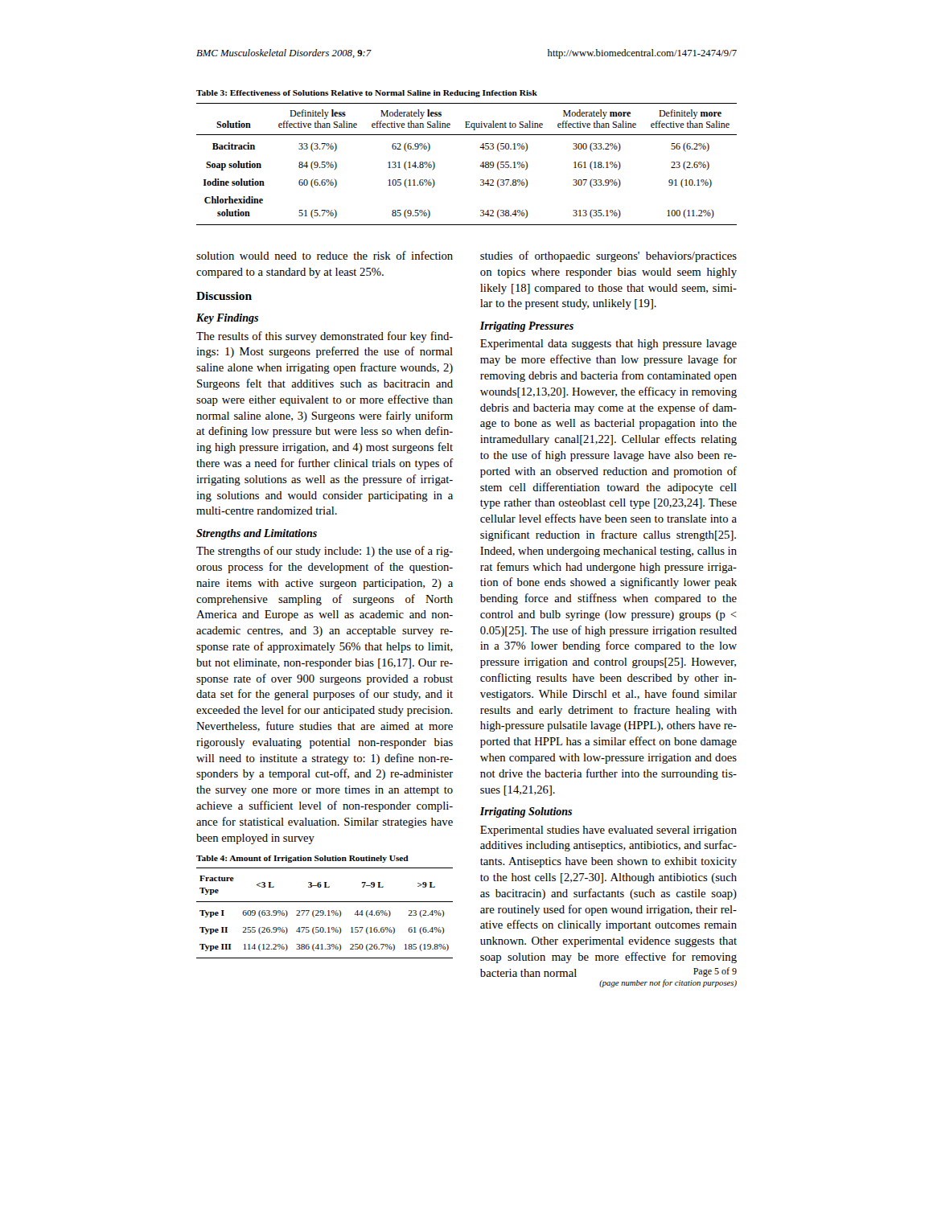BMC Musculoskeletal Disorders 2008, 9:7
http://www.biomedcentral.com/1471-2474/9/7
Table 3: Effectiveness of Solutions Relative to Normal Saline in Reducing Infection Risk
| Solution | Definitely less effective than Saline | Moderately less effective than Saline | Equivalent to Saline | Moderately more effective than Saline | Definitely more effective than Saline |
| --- | --- | --- | --- | --- | --- |
| Bacitracin | 33 (3.7%) | 62 (6.9%) | 453 (50.1%) | 300 (33.2%) | 56 (6.2%) |
| Soap solution | 84 (9.5%) | 131 (14.8%) | 489 (55.1%) | 161 (18.1%) | 23 (2.6%) |
| Iodine solution | 60 (6.6%) | 105 (11.6%) | 342 (37.8%) | 307 (33.9%) | 91 (10.1%) |
| Chlorhexidine solution | 51 (5.7%) | 85 (9.5%) | 342 (38.4%) | 313 (35.1%) | 100 (11.2%) |
solution would need to reduce the risk of infection compared to a standard by at least 25%.
Discussion
Key Findings
The results of this survey demonstrated four key findings: 1) Most surgeons preferred the use of normal saline alone when irrigating open fracture wounds, 2) Surgeons felt that additives such as bacitracin and soap were either equivalent to or more effective than normal saline alone, 3) Surgeons were fairly uniform at defining low pressure but were less so when defining high pressure irrigation, and 4) most surgeons felt there was a need for further clinical trials on types of irrigating solutions as well as the pressure of irrigating solutions and would consider participating in a multi-centre randomized trial.
Strengths and Limitations
The strengths of our study include: 1) the use of a rigorous process for the development of the questionnaire items with active surgeon participation, 2) a comprehensive sampling of surgeons of North America and Europe as well as academic and non-academic centres, and 3) an acceptable survey response rate of approximately 56% that helps to limit, but not eliminate, non-responder bias [16,17]. Our response rate of over 900 surgeons provided a robust data set for the general purposes of our study, and it exceeded the level for our anticipated study precision. Nevertheless, future studies that are aimed at more rigorously evaluating potential non-responder bias will need to institute a strategy to: 1) define non-responders by a temporal cut-off, and 2) re-administer the survey one more or more times in an attempt to achieve a sufficient level of non-responder compliance for statistical evaluation. Similar strategies have been employed in survey
Table 4: Amount of Irrigation Solution Routinely Used
| Fracture Type | <3 L | 3–6 L | 7–9 L | >9 L |
| --- | --- | --- | --- | --- |
| Type I | 609 (63.9%) | 277 (29.1%) | 44 (4.6%) | 23 (2.4%) |
| Type II | 255 (26.9%) | 475 (50.1%) | 157 (16.6%) | 61 (6.4%) |
| Type III | 114 (12.2%) | 386 (41.3%) | 250 (26.7%) | 185 (19.8%) |
studies of orthopaedic surgeons' behaviors/practices on topics where responder bias would seem highly likely [18] compared to those that would seem, similar to the present study, unlikely [19].
Irrigating Pressures
Experimental data suggests that high pressure lavage may be more effective than low pressure lavage for removing debris and bacteria from contaminated open wounds[12,13,20]. However, the efficacy in removing debris and bacteria may come at the expense of damage to bone as well as bacterial propagation into the intramedullary canal[21,22]. Cellular effects relating to the use of high pressure lavage have also been reported with an observed reduction and promotion of stem cell differentiation toward the adipocyte cell type rather than osteoblast cell type [20,23,24]. These cellular level effects have been seen to translate into a significant reduction in fracture callus strength[25]. Indeed, when undergoing mechanical testing, callus in rat femurs which had undergone high pressure irrigation of bone ends showed a significantly lower peak bending force and stiffness when compared to the control and bulb syringe (low pressure) groups (p < 0.05)[25]. The use of high pressure irrigation resulted in a 37% lower bending force compared to the low pressure irrigation and control groups[25]. However, conflicting results have been described by other investigators. While Dirschl et al., have found similar results and early detriment to fracture healing with high-pressure pulsatile lavage (HPPL), others have reported that HPPL has a similar effect on bone damage when compared with low-pressure irrigation and does not drive the bacteria further into the surrounding tissues [14,21,26].
Irrigating Solutions
Experimental studies have evaluated several irrigation additives including antiseptics, antibiotics, and surfactants. Antiseptics have been shown to exhibit toxicity to the host cells [2,27-30]. Although antibiotics (such as bacitracin) and surfactants (such as castile soap) are routinely used for open wound irrigation, their relative effects on clinically important outcomes remain unknown. Other experimental evidence suggests that soap solution may be more effective for removing bacteria than normal
Page 5 of 9
(page number not for citation purposes)